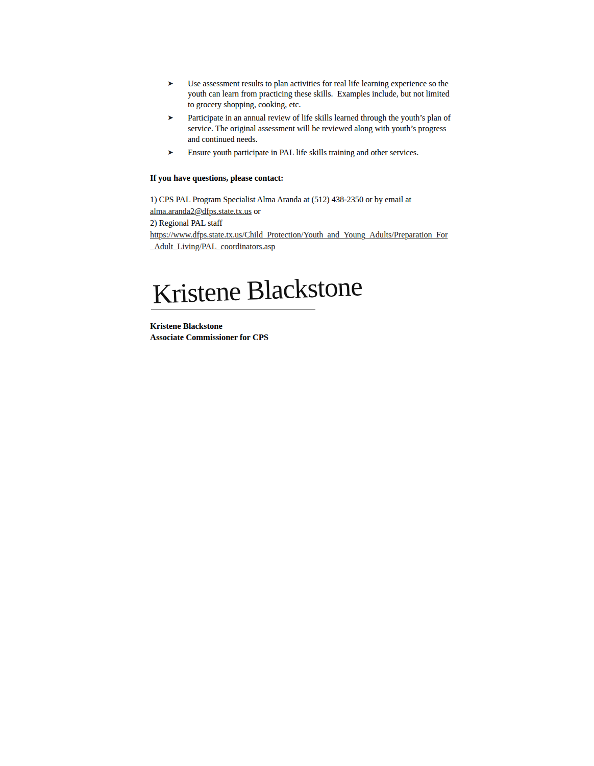Use assessment results to plan activities for real life learning experience so the youth can learn from practicing these skills. Examples include, but not limited to grocery shopping, cooking, etc.
Participate in an annual review of life skills learned through the youth’s plan of service. The original assessment will be reviewed along with youth’s progress and continued needs.
Ensure youth participate in PAL life skills training and other services.
If you have questions, please contact:
1) CPS PAL Program Specialist Alma Aranda at (512) 438-2350 or by email at
alma.aranda2@dfps.state.tx.us or
2) Regional PAL staff
https://www.dfps.state.tx.us/Child_Protection/Youth_and_Young_Adults/Preparation_For_Adult_Living/PAL_coordinators.asp
Kristene Blackstone
Kristene Blackstone
Associate Commissioner for CPS